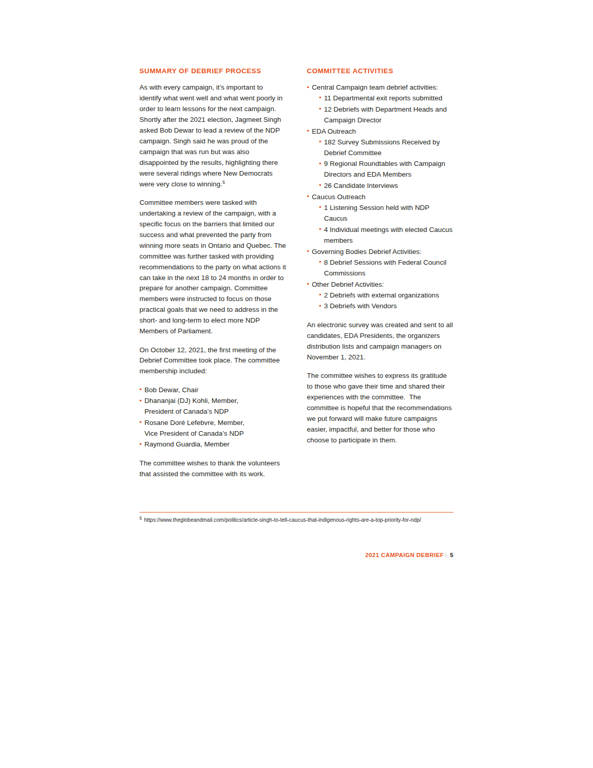Summary of Debrief Process
As with every campaign, it’s important to identify what went well and what went poorly in order to learn lessons for the next campaign. Shortly after the 2021 election, Jagmeet Singh asked Bob Dewar to lead a review of the NDP campaign. Singh said he was proud of the campaign that was run but was also disappointed by the results, highlighting there were several ridings where New Democrats were very close to winning.5
Committee members were tasked with undertaking a review of the campaign, with a specific focus on the barriers that limited our success and what prevented the party from winning more seats in Ontario and Quebec. The committee was further tasked with providing recommendations to the party on what actions it can take in the next 18 to 24 months in order to prepare for another campaign. Committee members were instructed to focus on those practical goals that we need to address in the short- and long-term to elect more NDP Members of Parliament.
On October 12, 2021, the first meeting of the Debrief Committee took place. The committee membership included:
Bob Dewar, Chair
Dhananjai (DJ) Kohli, Member,
President of Canada’s NDP
Rosane Doré Lefebvre, Member,
Vice President of Canada’s NDP
Raymond Guardia, Member
The committee wishes to thank the volunteers that assisted the committee with its work.
Committee Activities
Central Campaign team debrief activities:
11 Departmental exit reports submitted
12 Debriefs with Department Heads and Campaign Director
EDA Outreach
182 Survey Submissions Received by Debrief Committee
9 Regional Roundtables with Campaign Directors and EDA Members
26 Candidate Interviews
Caucus Outreach
1 Listening Session held with NDP Caucus
4 Individual meetings with elected Caucus members
Governing Bodies Debrief Activities:
8 Debrief Sessions with Federal Council Commissions
Other Debrief Activities:
2 Debriefs with external organizations
3 Debriefs with Vendors
An electronic survey was created and sent to all candidates, EDA Presidents, the organizers distribution lists and campaign managers on November 1, 2021.
The committee wishes to express its gratitude to those who gave their time and shared their experiences with the committee. The committee is hopeful that the recommendations we put forward will make future campaigns easier, impactful, and better for those who choose to participate in them.
5 https://www.theglobeandmail.com/politics/article-singh-to-tell-caucus-that-indigenous-rights-are-a-top-priority-for-ndp/
2021 CAMPAIGN DEBRIEF|5